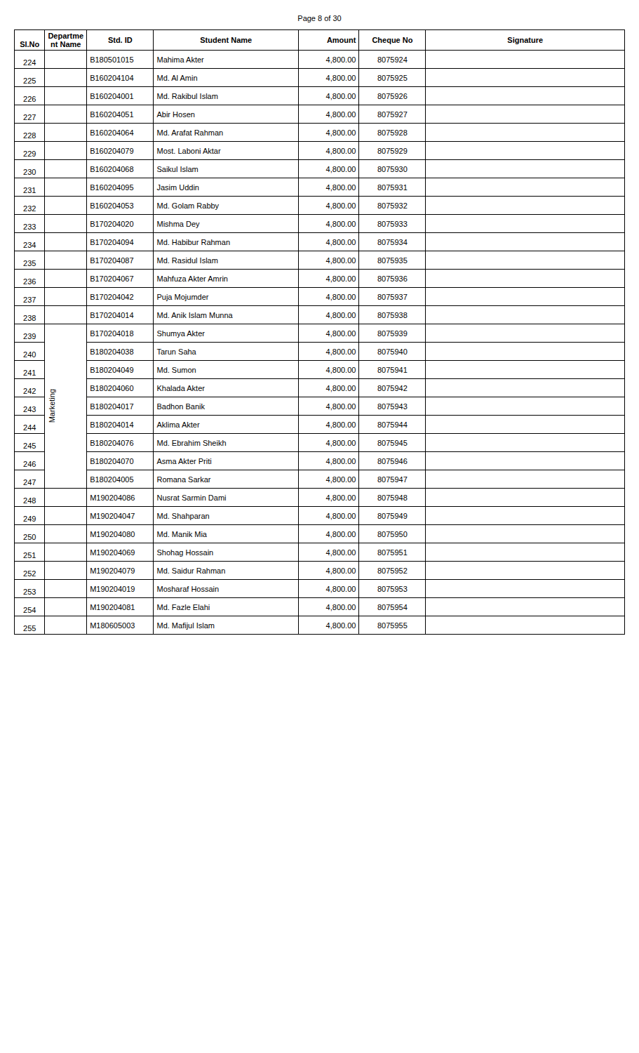Page 8 of 30
| Sl.No | Departme nt Name | Std. ID | Student Name | Amount | Cheque No | Signature |
| --- | --- | --- | --- | --- | --- | --- |
| 224 | | B180501015 | Mahima Akter | 4,800.00 | 8075924 | |
| 225 | | B160204104 | Md. Al Amin | 4,800.00 | 8075925 | |
| 226 | | B160204001 | Md. Rakibul Islam | 4,800.00 | 8075926 | |
| 227 | | B160204051 | Abir Hosen | 4,800.00 | 8075927 | |
| 228 | | B160204064 | Md. Arafat Rahman | 4,800.00 | 8075928 | |
| 229 | | B160204079 | Most. Laboni Aktar | 4,800.00 | 8075929 | |
| 230 | | B160204068 | Saikul Islam | 4,800.00 | 8075930 | |
| 231 | | B160204095 | Jasim Uddin | 4,800.00 | 8075931 | |
| 232 | | B160204053 | Md. Golam Rabby | 4,800.00 | 8075932 | |
| 233 | | B170204020 | Mishma Dey | 4,800.00 | 8075933 | |
| 234 | | B170204094 | Md. Habibur Rahman | 4,800.00 | 8075934 | |
| 235 | | B170204087 | Md. Rasidul Islam | 4,800.00 | 8075935 | |
| 236 | | B170204067 | Mahfuza Akter Amrin | 4,800.00 | 8075936 | |
| 237 | | B170204042 | Puja Mojumder | 4,800.00 | 8075937 | |
| 238 | | B170204014 | Md. Anik Islam Munna | 4,800.00 | 8075938 | |
| 239 | Marketing | B170204018 | Shumya Akter | 4,800.00 | 8075939 | |
| 240 | B180204038 | Tarun Saha | 4,800.00 | 8075940 | |
| 241 | B180204049 | Md. Sumon | 4,800.00 | 8075941 | |
| 242 | B180204060 | Khalada Akter | 4,800.00 | 8075942 | |
| 243 | B180204017 | Badhon Banik | 4,800.00 | 8075943 | |
| 244 | B180204014 | Aklima Akter | 4,800.00 | 8075944 | |
| 245 | B180204076 | Md. Ebrahim Sheikh | 4,800.00 | 8075945 | |
| 246 | B180204070 | Asma Akter Priti | 4,800.00 | 8075946 | |
| 247 | B180204005 | Romana Sarkar | 4,800.00 | 8075947 | |
| 248 | | M190204086 | Nusrat Sarmin Dami | 4,800.00 | 8075948 | |
| 249 | | M190204047 | Md. Shahparan | 4,800.00 | 8075949 | |
| 250 | | M190204080 | Md. Manik Mia | 4,800.00 | 8075950 | |
| 251 | | M190204069 | Shohag Hossain | 4,800.00 | 8075951 | |
| 252 | | M190204079 | Md. Saidur Rahman | 4,800.00 | 8075952 | |
| 253 | | M190204019 | Mosharaf Hossain | 4,800.00 | 8075953 | |
| 254 | | M190204081 | Md. Fazle Elahi | 4,800.00 | 8075954 | |
| 255 | | M180605003 | Md. Mafijul Islam | 4,800.00 | 8075955 | |